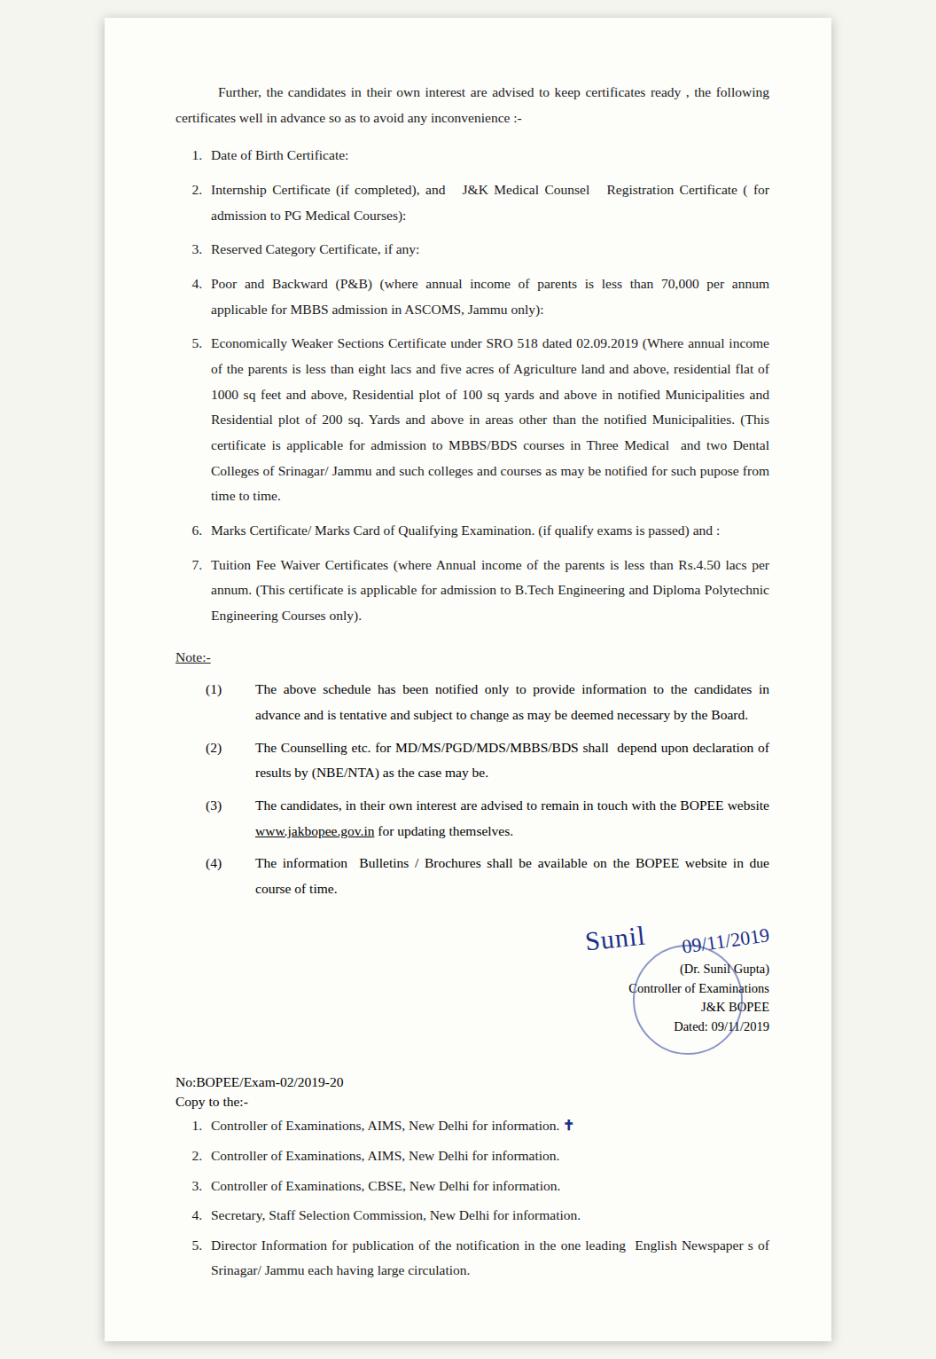Further, the candidates in their own interest are advised to keep certificates ready , the following certificates well in advance so as to avoid any inconvenience :-
Date of Birth Certificate:
Internship Certificate (if completed), and J&K Medical Counsel Registration Certificate ( for admission to PG Medical Courses):
Reserved Category Certificate, if any:
Poor and Backward (P&B) (where annual income of parents is less than 70,000 per annum applicable for MBBS admission in ASCOMS, Jammu only):
Economically Weaker Sections Certificate under SRO 518 dated 02.09.2019 (Where annual income of the parents is less than eight lacs and five acres of Agriculture land and above, residential flat of 1000 sq feet and above, Residential plot of 100 sq yards and above in notified Municipalities and Residential plot of 200 sq. Yards and above in areas other than the notified Municipalities. (This certificate is applicable for admission to MBBS/BDS courses in Three Medical and two Dental Colleges of Srinagar/ Jammu and such colleges and courses as may be notified for such pupose from time to time.
Marks Certificate/ Marks Card of Qualifying Examination. (if qualify exams is passed) and :
Tuition Fee Waiver Certificates (where Annual income of the parents is less than Rs.4.50 lacs per annum. (This certificate is applicable for admission to B.Tech Engineering and Diploma Polytechnic Engineering Courses only).
Note:-
| (1) | The above schedule has been notified only to provide information to the candidates in advance and is tentative and subject to change as may be deemed necessary by the Board. |
| (2) | The Counselling etc. for MD/MS/PGD/MDS/MBBS/BDS shall depend upon declaration of results by (NBE/NTA) as the case may be. |
| (3) | The candidates, in their own interest are advised to remain in touch with the BOPEE website www.jakbopee.gov.in for updating themselves. |
| (4) | The information Bulletins / Brochures shall be available on the BOPEE website in due course of time. |
Sunil
09/11/2019
(Dr. Sunil Gupta)
Controller of Examinations
J&K BOPEE
Dated: 09/11/2019
No:BOPEE/Exam-02/2019-20
Copy to the:-
Controller of Examinations, AIMS, New Delhi for information. ✝
Controller of Examinations, AIMS, New Delhi for information.
Controller of Examinations, CBSE, New Delhi for information.
Secretary, Staff Selection Commission, New Delhi for information.
Director Information for publication of the notification in the one leading English Newspaper s of Srinagar/ Jammu each having large circulation.